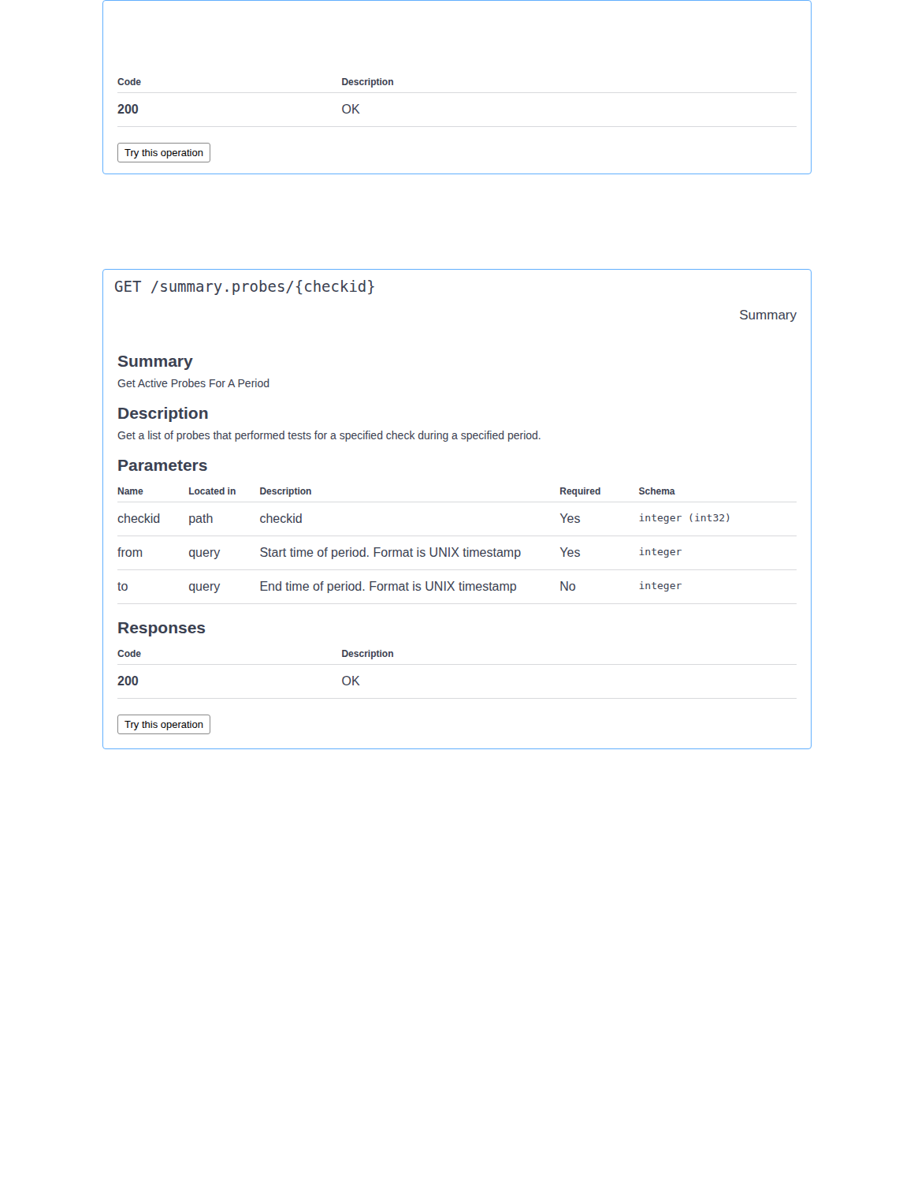| Code | Description |
| --- | --- |
| 200 | OK |
Try this operation
GET /summary.probes/{checkid}
Summary
Summary
Get Active Probes For A Period
Description
Get a list of probes that performed tests for a specified check during a specified period.
Parameters
| Name | Located in | Description | Required | Schema |
| --- | --- | --- | --- | --- |
| checkid | path | checkid | Yes | integer (int32) |
| from | query | Start time of period. Format is UNIX timestamp | Yes | integer |
| to | query | End time of period. Format is UNIX timestamp | No | integer |
Responses
| Code | Description |
| --- | --- |
| 200 | OK |
Try this operation